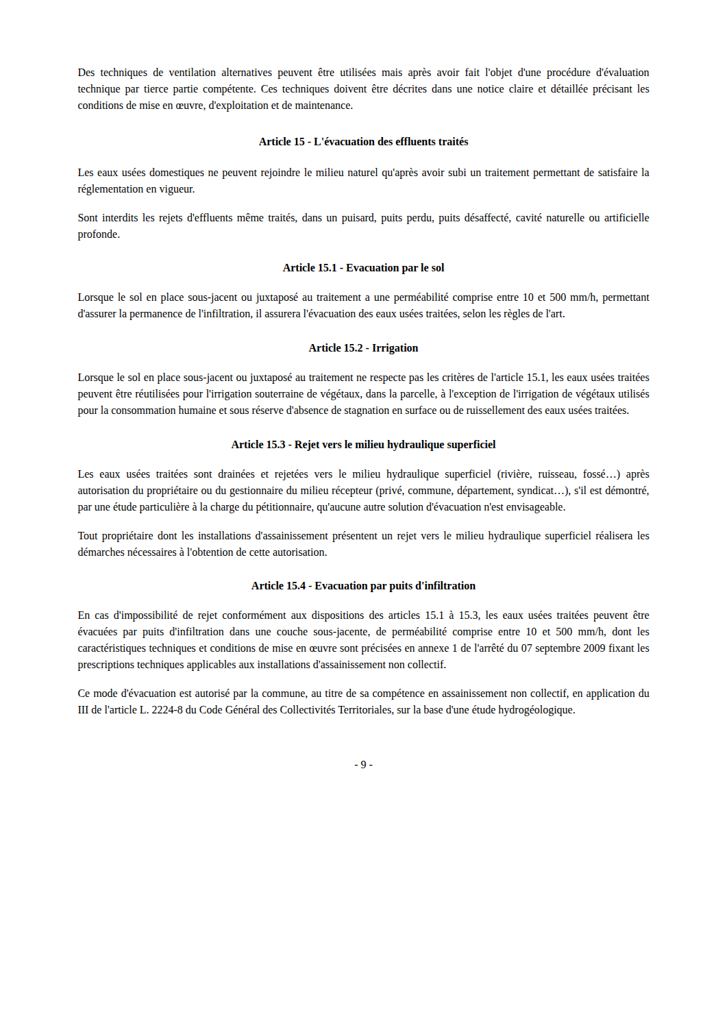Des techniques de ventilation alternatives peuvent être utilisées mais après avoir fait l'objet d'une procédure d'évaluation technique par tierce partie compétente. Ces techniques doivent être décrites dans une notice claire et détaillée précisant les conditions de mise en œuvre, d'exploitation et de maintenance.
Article 15 - L'évacuation des effluents traités
Les eaux usées domestiques ne peuvent rejoindre le milieu naturel qu'après avoir subi un traitement permettant de satisfaire la réglementation en vigueur.
Sont interdits les rejets d'effluents même traités, dans un puisard, puits perdu, puits désaffecté, cavité naturelle ou artificielle profonde.
Article 15.1 - Evacuation par le sol
Lorsque le sol en place sous-jacent ou juxtaposé au traitement a une perméabilité comprise entre 10 et 500 mm/h, permettant d'assurer la permanence de l'infiltration, il assurera l'évacuation des eaux usées traitées, selon les règles de l'art.
Article 15.2 - Irrigation
Lorsque le sol en place sous-jacent ou juxtaposé au traitement ne respecte pas les critères de l'article 15.1, les eaux usées traitées peuvent être réutilisées pour l'irrigation souterraine de végétaux, dans la parcelle, à l'exception de l'irrigation de végétaux utilisés pour la consommation humaine et sous réserve d'absence de stagnation en surface ou de ruissellement des eaux usées traitées.
Article 15.3 - Rejet vers le milieu hydraulique superficiel
Les eaux usées traitées sont drainées et rejetées vers le milieu hydraulique superficiel (rivière, ruisseau, fossé…) après autorisation du propriétaire ou du gestionnaire du milieu récepteur (privé, commune, département, syndicat…), s'il est démontré, par une étude particulière à la charge du pétitionnaire, qu'aucune autre solution d'évacuation n'est envisageable.
Tout propriétaire dont les installations d'assainissement présentent un rejet vers le milieu hydraulique superficiel réalisera les démarches nécessaires à l'obtention de cette autorisation.
Article 15.4 - Evacuation par puits d'infiltration
En cas d'impossibilité de rejet conformément aux dispositions des articles 15.1 à 15.3, les eaux usées traitées peuvent être évacuées par puits d'infiltration dans une couche sous-jacente, de perméabilité comprise entre 10 et 500 mm/h, dont les caractéristiques techniques et conditions de mise en œuvre sont précisées en annexe 1 de l'arrêté du 07 septembre 2009 fixant les prescriptions techniques applicables aux installations d'assainissement non collectif.
Ce mode d'évacuation est autorisé par la commune, au titre de sa compétence en assainissement non collectif, en application du III de l'article L. 2224-8 du Code Général des Collectivités Territoriales, sur la base d'une étude hydrogéologique.
- 9 -